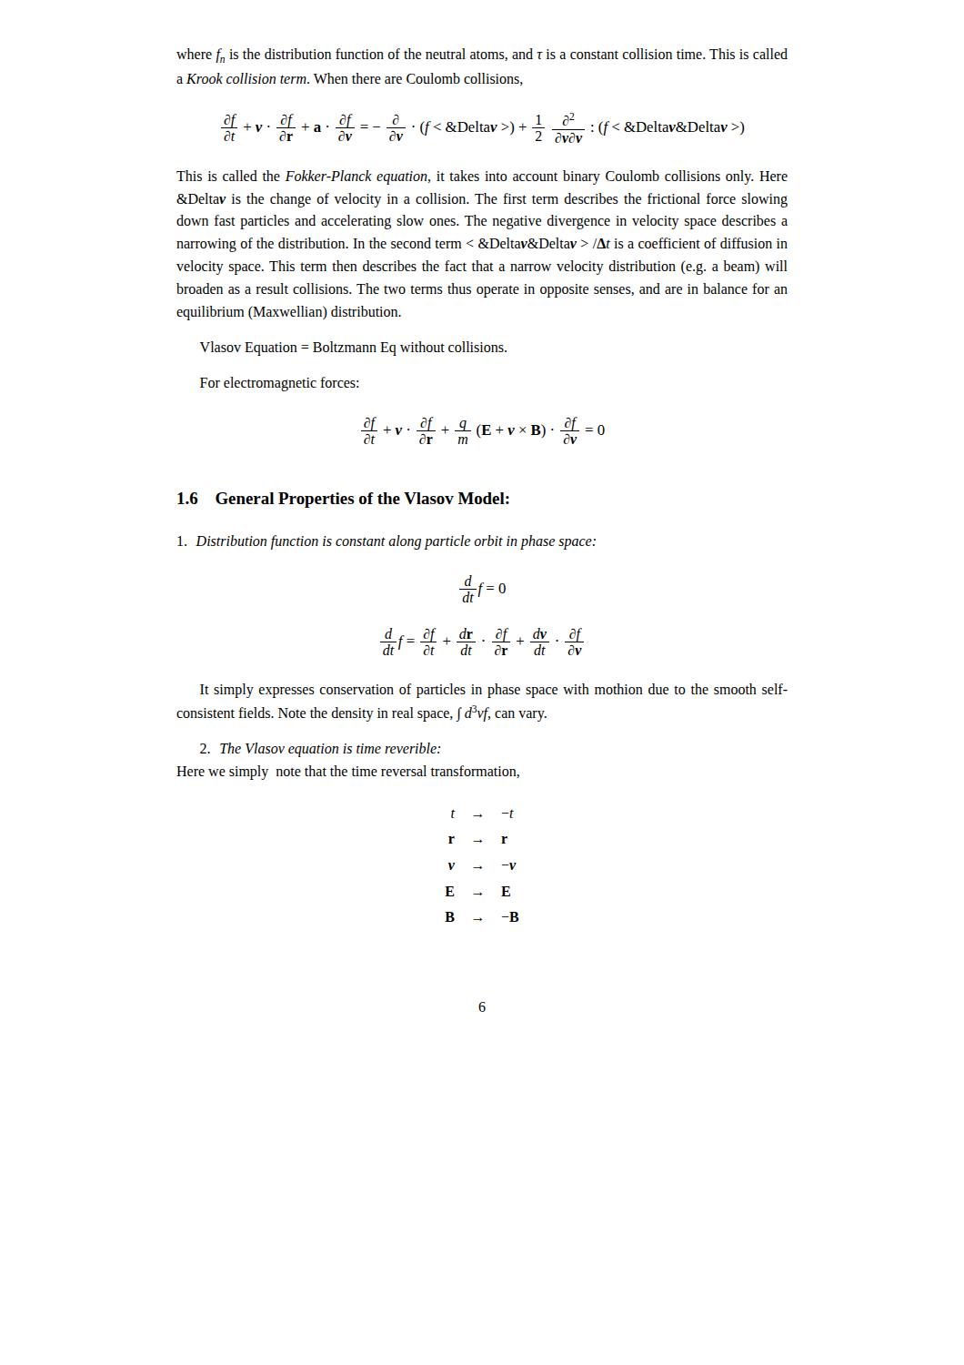where fn is the distribution function of the neutral atoms, and τ is a constant collision time. This is called a Krook collision term. When there are Coulomb collisions,
∂f∂t + v · ∂f∂r + a · ∂f∂v = − ∂∂v · (f < &Deltav >) + 12 ∂2∂v∂v : (f < &Deltav&Deltav >)
This is called the Fokker-Planck equation, it takes into account binary Coulomb collisions only. Here &Deltav is the change of velocity in a collision. The first term describes the frictional force slowing down fast particles and accelerating slow ones. The negative divergence in velocity space describes a narrowing of the distribution. In the second term < &Deltav&Deltav > /Δt is a coefficient of diffusion in velocity space. This term then describes the fact that a narrow velocity distribution (e.g. a beam) will broaden as a result collisions. The two terms thus operate in opposite senses, and are in balance for an equilibrium (Maxwellian) distribution.
Vlasov Equation = Boltzmann Eq without collisions.
For electromagnetic forces:
∂f∂t + v · ∂f∂r + qm (E + v × B) · ∂f∂v = 0
1.6 General Properties of the Vlasov Model:
1. Distribution function is constant along particle orbit in phase space:
ddt f = 0
ddt f = ∂f∂t + dr dt · ∂f∂r + dv dt · ∂f∂v
It simply expresses conservation of particles in phase space with mothion due to the smooth self-consistent fields. Note the density in real space, ∫ d3vf, can vary.
2. The Vlasov equation is time reverible:
Here we simply note that the time reversal transformation,
| t | → | − t |
| r | → | r |
| v | → | − v |
| E | → | E |
| B | → | − B |
6